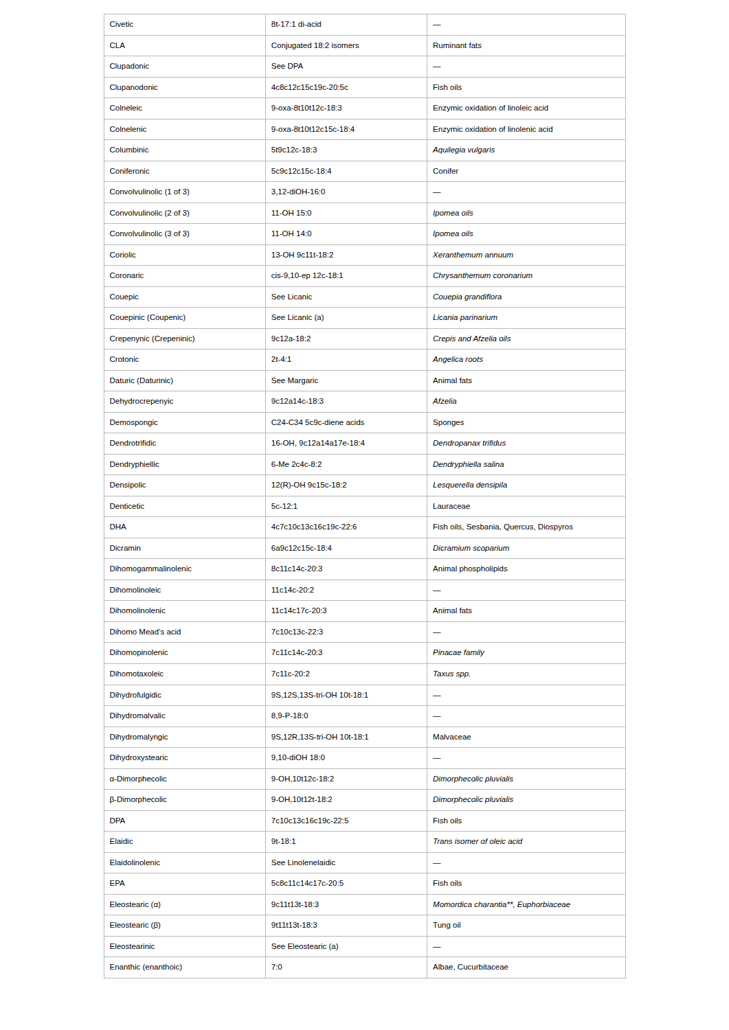| Civetic | 8t-17:1 di-acid | — |
| CLA | Conjugated 18:2 isomers | Ruminant fats |
| Clupadonic | See DPA | — |
| Clupanodonic | 4c8c12c15c19c-20:5c | Fish oils |
| Colneleic | 9-oxa-8t10t12c-18:3 | Enzymic oxidation of linoleic acid |
| Colnelenic | 9-oxa-8t10t12c15c-18:4 | Enzymic oxidation of linolenic acid |
| Columbinic | 5t9c12c-18:3 | Aquilegia vulgaris |
| Coniferonic | 5c9c12c15c-18:4 | Conifer |
| Convolvulinolic (1 of 3) | 3,12-diOH-16:0 | — |
| Convolvulinolic (2 of 3) | 11-OH 15:0 | Ipomea oils |
| Convolvulinolic (3 of 3) | 11-OH 14:0 | Ipomea oils |
| Coriolic | 13-OH 9c11t-18:2 | Xeranthemum annuum |
| Coronaric | cis-9,10-ep 12c-18:1 | Chrysanthemum coronarium |
| Couepic | See Licanic | Couepia grandiflora |
| Couepinic (Coupenic) | See Licanic (a) | Licania parinarium |
| Crepenynic (Crepeninic) | 9c12a-18:2 | Crepis and Afzelia oils |
| Crotonic | 2t-4:1 | Angelica roots |
| Daturic (Daturinic) | See Margaric | Animal fats |
| Dehydrocrepenyic | 9c12a14c-18:3 | Afzelia |
| Demospongic | C24-C34 5c9c-diene acids | Sponges |
| Dendrotrifidic | 16-OH, 9c12a14a17e-18:4 | Dendropanax trifidus |
| Dendryphiellic | 6-Me 2c4c-8:2 | Dendryphiella salina |
| Densipolic | 12(R)-OH 9c15c-18:2 | Lesquerella densipila |
| Denticetic | 5c-12:1 | Lauraceae |
| DHA | 4c7c10c13c16c19c-22:6 | Fish oils, Sesbania, Quercus, Diospyros |
| Dicramin | 6a9c12c15c-18:4 | Dicramium scoparium |
| Dihomogammalinolenic | 8c11c14c-20:3 | Animal phospholipids |
| Dihomolinoleic | 11c14c-20:2 | — |
| Dihomolinolenic | 11c14c17c-20:3 | Animal fats |
| Dihomo Mead’s acid | 7c10c13c-22:3 | — |
| Dihomopinolenic | 7c11c14c-20:3 | Pinacae family |
| Dihomotaxoleic | 7c11c-20:2 | Taxus spp. |
| Dihydrofulgidic | 9S,12S,13S-tri-OH 10t-18:1 | — |
| Dihydromalvalic | 8,9-P-18:0 | — |
| Dihydromalyngic | 9S,12R,13S-tri-OH 10t-18:1 | Malvaceae |
| Dihydroxystearic | 9,10-diOH 18:0 | — |
| α-Dimorphecolic | 9-OH,10t12c-18:2 | Dimorphecolic pluvialis |
| β-Dimorphecolic | 9-OH,10t12t-18:2 | Dimorphecolic pluvialis |
| DPA | 7c10c13c16c19c-22:5 | Fish oils |
| Elaidic | 9t-18:1 | Trans isomer of oleic acid |
| Elaidolinolenic | See Linolenelaidic | — |
| EPA | 5c8c11c14c17c-20:5 | Fish oils |
| Eleostearic (α) | 9c11t13t-18:3 | Momordica charantia**, Euphorbiaceae |
| Eleostearic (β) | 9t11t13t-18:3 | Tung oil |
| Eleostearinic | See Eleostearic (a) | — |
| Enanthic (enanthoic) | 7:0 | Albae, Cucurbitaceae |